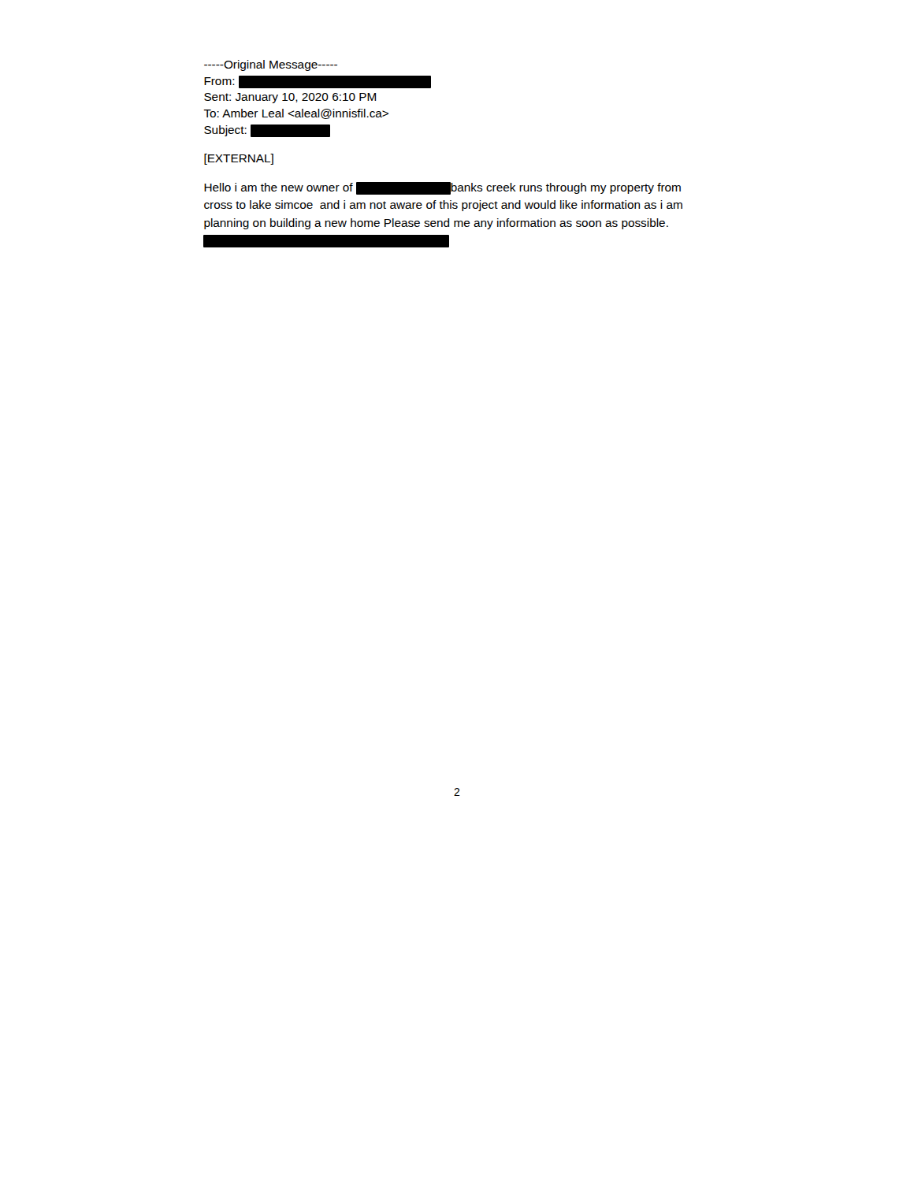-----Original Message-----
From:
Sent: January 10, 2020 6:10 PM
To: Amber Leal <aleal@innisfil.ca>
Subject:
[EXTERNAL]
Hello i am the new owner of banks creek runs through my property from cross to lake simcoe and i am not aware of this project and would like information as i am planning on building a new home Please send me any information as soon as possible.
2